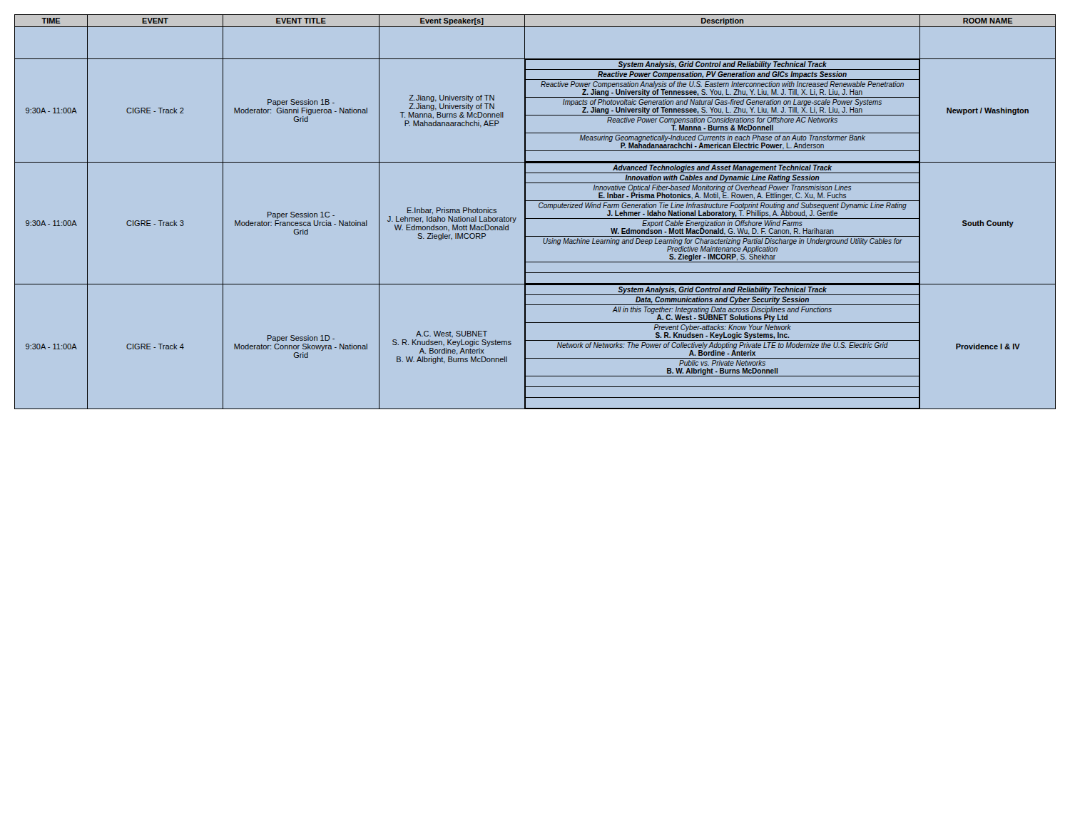| TIME | EVENT | EVENT TITLE | Event Speaker[s] | Description | ROOM NAME |
| --- | --- | --- | --- | --- | --- |
| 9:30A - 11:00A | CIGRE - Track 2 | Paper Session 1B - Moderator: Gianni Figueroa - National Grid | Z.Jiang, University of TN Z.Jiang, University of TN T. Manna, Burns & McDonnell P. Mahadanaarachchi, AEP | / System Analysis, Grid Control and Reliability Technical Track / / Reactive Power Compensation, PV Generation and GICs Impacts Session / / Reactive Power Compensation Analysis of the U.S. Eastern Interconnection with Increased Renewable Penetration Z. Jiang - University of Tennessee, S. You, L. Zhu, Y. Liu, M. J. Till, X. Li, R. Liu, J. Han / / Impacts of Photovoltaic Generation and Natural Gas-fired Generation on Large-scale Power Systems Z. Jiang - University of Tennessee, S. You, L. Zhu, Y. Liu, M. J. Till, X. Li, R. Liu, J. Han / / Reactive Power Compensation Considerations for Offshore AC Networks T. Manna - Burns & McDonnell / / Measuring Geomagnetically-Induced Currents in each Phase of an Auto Transformer Bank P. Mahadanaarachchi - American Electric Power , L. Anderson / | Newport / Washington |
| 9:30A - 11:00A | CIGRE - Track 3 | Paper Session 1C - Moderator: Francesca Urcia - Natoinal Grid | E.Inbar, Prisma Photonics J. Lehmer, Idaho National Laboratory W. Edmondson, Mott MacDonald S. Ziegler, IMCORP | / Advanced Technologies and Asset Management Technical Track / / Innovation with Cables and Dynamic Line Rating Session / / Innovative Optical Fiber-based Monitoring of Overhead Power Transmisison Lines E. Inbar - Prisma Photonics , A. Motil, E. Rowen, A. Ettlinger, C. Xu, M. Fuchs / / Computerized Wind Farm Generation Tie Line Infrastructure Footprint Routing and Subsequent Dynamic Line Rating J. Lehmer - Idaho National Laboratory, T. Phillips, A. Abboud, J. Gentle / / Export Cable Energization in Offshore Wind Farms W. Edmondson - Mott MacDonald , G. Wu, D. F. Canon, R. Hariharan / / Using Machine Learning and Deep Learning for Characterizing Partial Discharge in Underground Utility Cables for Predictive Maintenance Application S. Ziegler - IMCORP , S. Shekhar / | South County |
| 9:30A - 11:00A | CIGRE - Track 4 | Paper Session 1D - Moderator: Connor Skowyra - National Grid | A.C. West, SUBNET S. R. Knudsen, KeyLogic Systems A. Bordine, Anterix B. W. Albright, Burns McDonnell | / System Analysis, Grid Control and Reliability Technical Track / / Data, Communications and Cyber Security Session / / All in this Together: Integrating Data across Disciplines and Functions A. C. West - SUBNET Solutions Pty Ltd / / Prevent Cyber-attacks: Know Your Network S. R. Knudsen - KeyLogic Systems, Inc. / / Network of Networks: The Power of Collectively Adopting Private LTE to Modernize the U.S. Electric Grid A. Bordine - Anterix / / Public vs. Private Networks B. W. Albright - Burns McDonnell / | Providence I & IV |